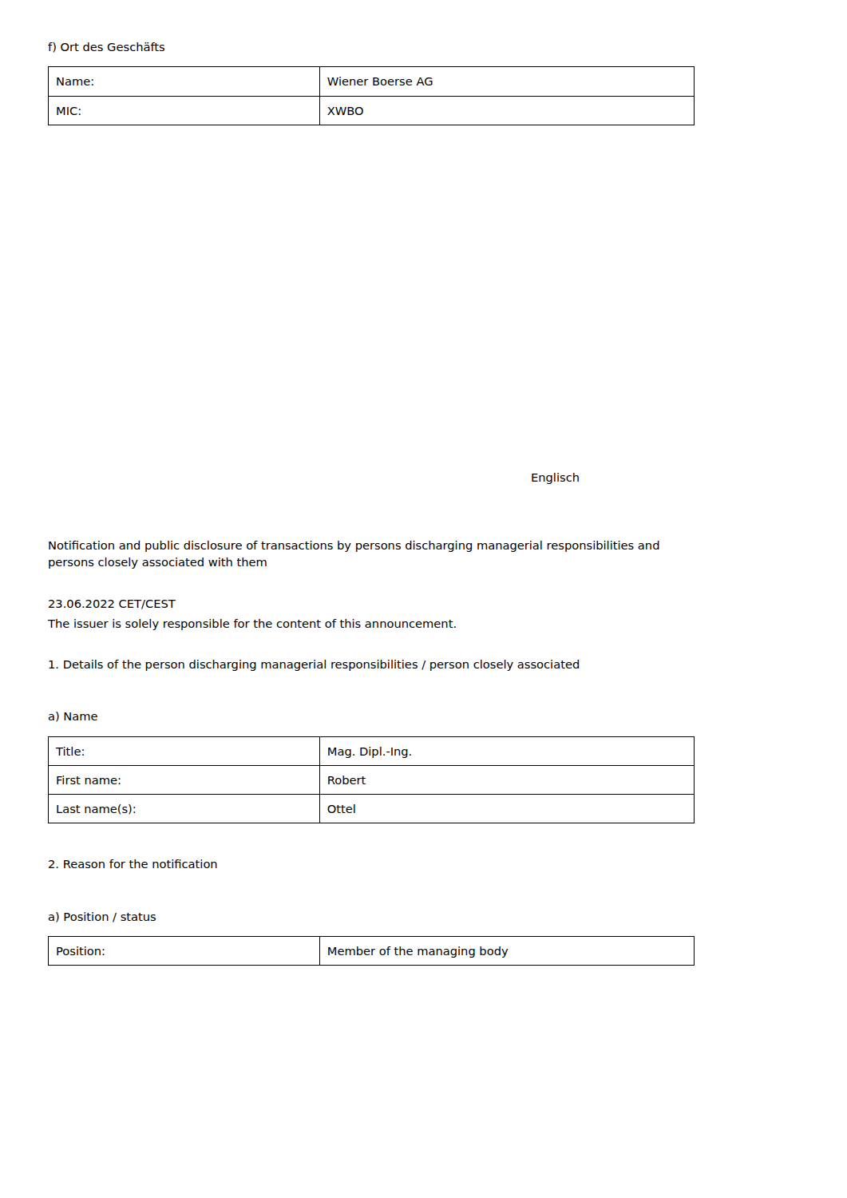f) Ort des Geschäfts
| Name: | Wiener Boerse AG |
| MIC: | XWBO |
Englisch
Notification and public disclosure of transactions by persons discharging managerial responsibilities and persons closely associated with them
23.06.2022 CET/CEST
The issuer is solely responsible for the content of this announcement.
1. Details of the person discharging managerial responsibilities / person closely associated
a) Name
| Title: | Mag. Dipl.-Ing. |
| First name: | Robert |
| Last name(s): | Ottel |
2. Reason for the notification
a) Position / status
| Position: | Member of the managing body |